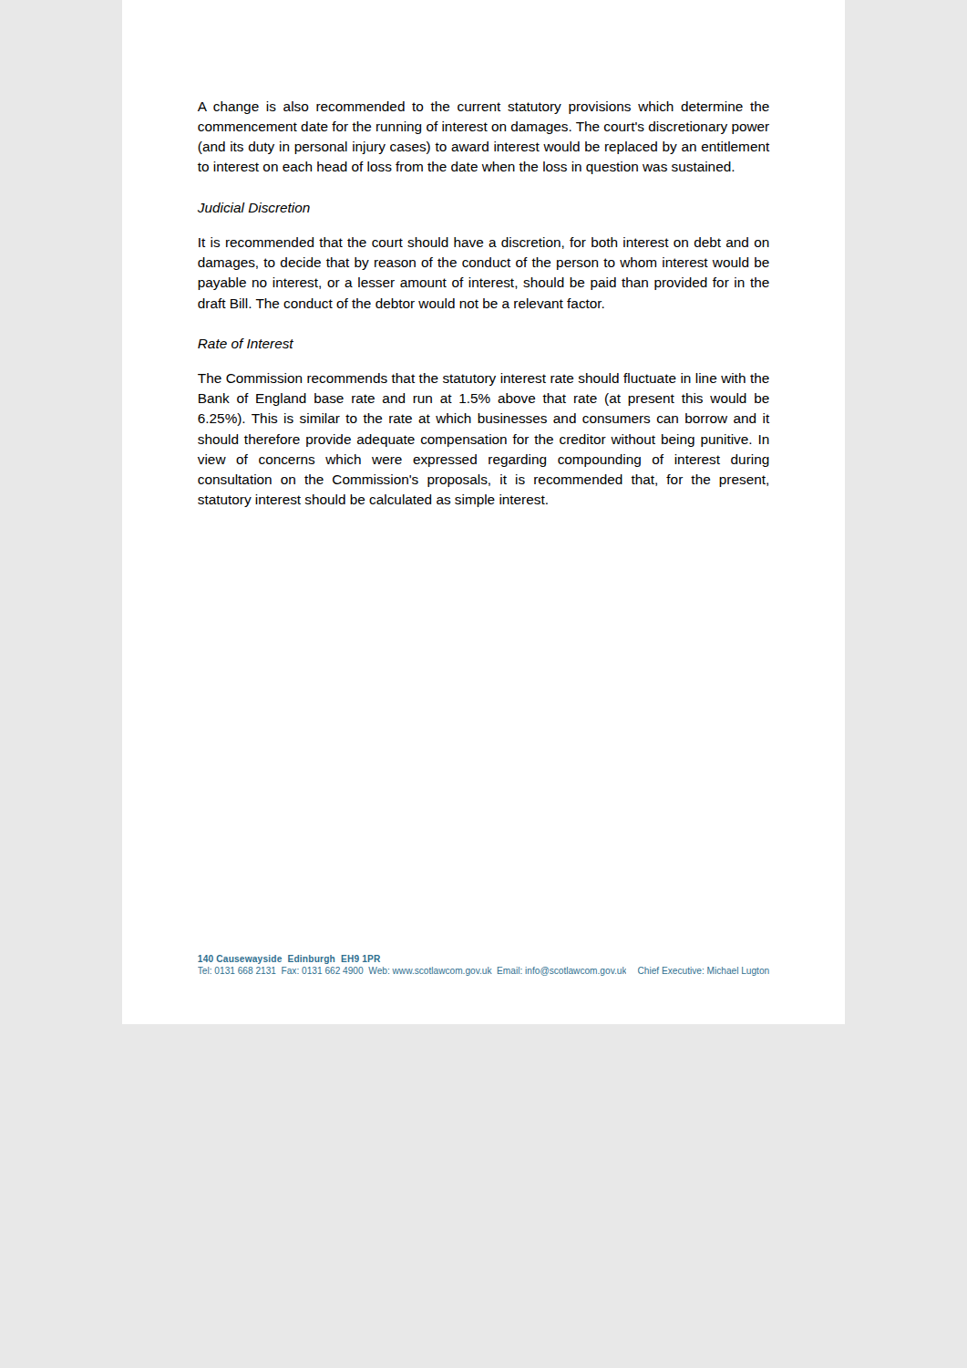A change is also recommended to the current statutory provisions which determine the commencement date for the running of interest on damages. The court's discretionary power (and its duty in personal injury cases) to award interest would be replaced by an entitlement to interest on each head of loss from the date when the loss in question was sustained.
Judicial Discretion
It is recommended that the court should have a discretion, for both interest on debt and on damages, to decide that by reason of the conduct of the person to whom interest would be payable no interest, or a lesser amount of interest, should be paid than provided for in the draft Bill. The conduct of the debtor would not be a relevant factor.
Rate of Interest
The Commission recommends that the statutory interest rate should fluctuate in line with the Bank of England base rate and run at 1.5% above that rate (at present this would be 6.25%). This is similar to the rate at which businesses and consumers can borrow and it should therefore provide adequate compensation for the creditor without being punitive. In view of concerns which were expressed regarding compounding of interest during consultation on the Commission's proposals, it is recommended that, for the present, statutory interest should be calculated as simple interest.
140 Causewayside Edinburgh EH9 1PR
Tel: 0131 668 2131 Fax: 0131 662 4900 Web: www.scotlawcom.gov.uk Email: info@scotlawcom.gov.uk
Chief Executive: Michael Lugton